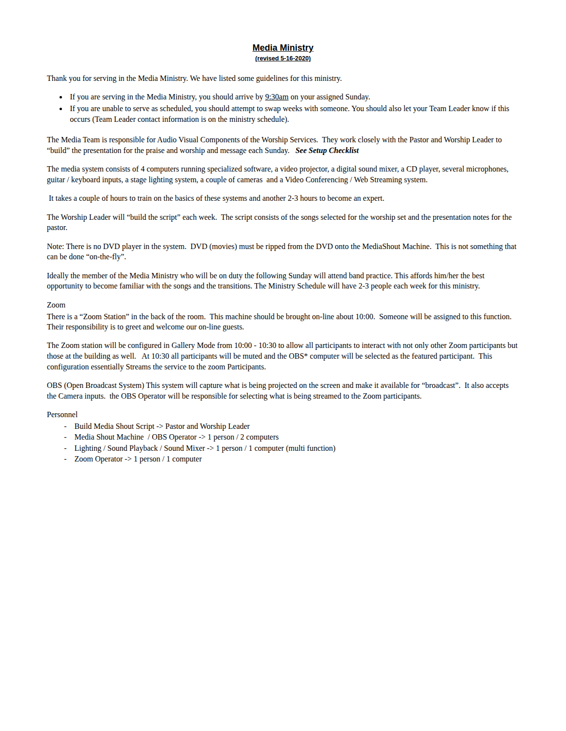Media Ministry
(revised 5-16-2020)
Thank you for serving in the Media Ministry. We have listed some guidelines for this ministry.
If you are serving in the Media Ministry, you should arrive by 9:30am on your assigned Sunday.
If you are unable to serve as scheduled, you should attempt to swap weeks with someone. You should also let your Team Leader know if this occurs (Team Leader contact information is on the ministry schedule).
The Media Team is responsible for Audio Visual Components of the Worship Services. They work closely with the Pastor and Worship Leader to “build” the presentation for the praise and worship and message each Sunday. See Setup Checklist
The media system consists of 4 computers running specialized software, a video projector, a digital sound mixer, a CD player, several microphones, guitar / keyboard inputs, a stage lighting system, a couple of cameras and a Video Conferencing / Web Streaming system.
It takes a couple of hours to train on the basics of these systems and another 2-3 hours to become an expert.
The Worship Leader will “build the script” each week. The script consists of the songs selected for the worship set and the presentation notes for the pastor.
Note: There is no DVD player in the system. DVD (movies) must be ripped from the DVD onto the MediaShout Machine. This is not something that can be done “on-the-fly”.
Ideally the member of the Media Ministry who will be on duty the following Sunday will attend band practice. This affords him/her the best opportunity to become familiar with the songs and the transitions. The Ministry Schedule will have 2-3 people each week for this ministry.
Zoom
There is a “Zoom Station” in the back of the room. This machine should be brought on-line about 10:00. Someone will be assigned to this function. Their responsibility is to greet and welcome our on-line guests.
The Zoom station will be configured in Gallery Mode from 10:00 - 10:30 to allow all participants to interact with not only other Zoom participants but those at the building as well. At 10:30 all participants will be muted and the OBS* computer will be selected as the featured participant. This configuration essentially Streams the service to the zoom Participants.
OBS (Open Broadcast System) This system will capture what is being projected on the screen and make it available for “broadcast”. It also accepts the Camera inputs. the OBS Operator will be responsible for selecting what is being streamed to the Zoom participants.
Personnel
Build Media Shout Script -> Pastor and Worship Leader
Media Shout Machine / OBS Operator -> 1 person / 2 computers
Lighting / Sound Playback / Sound Mixer -> 1 person / 1 computer (multi function)
Zoom Operator -> 1 person / 1 computer